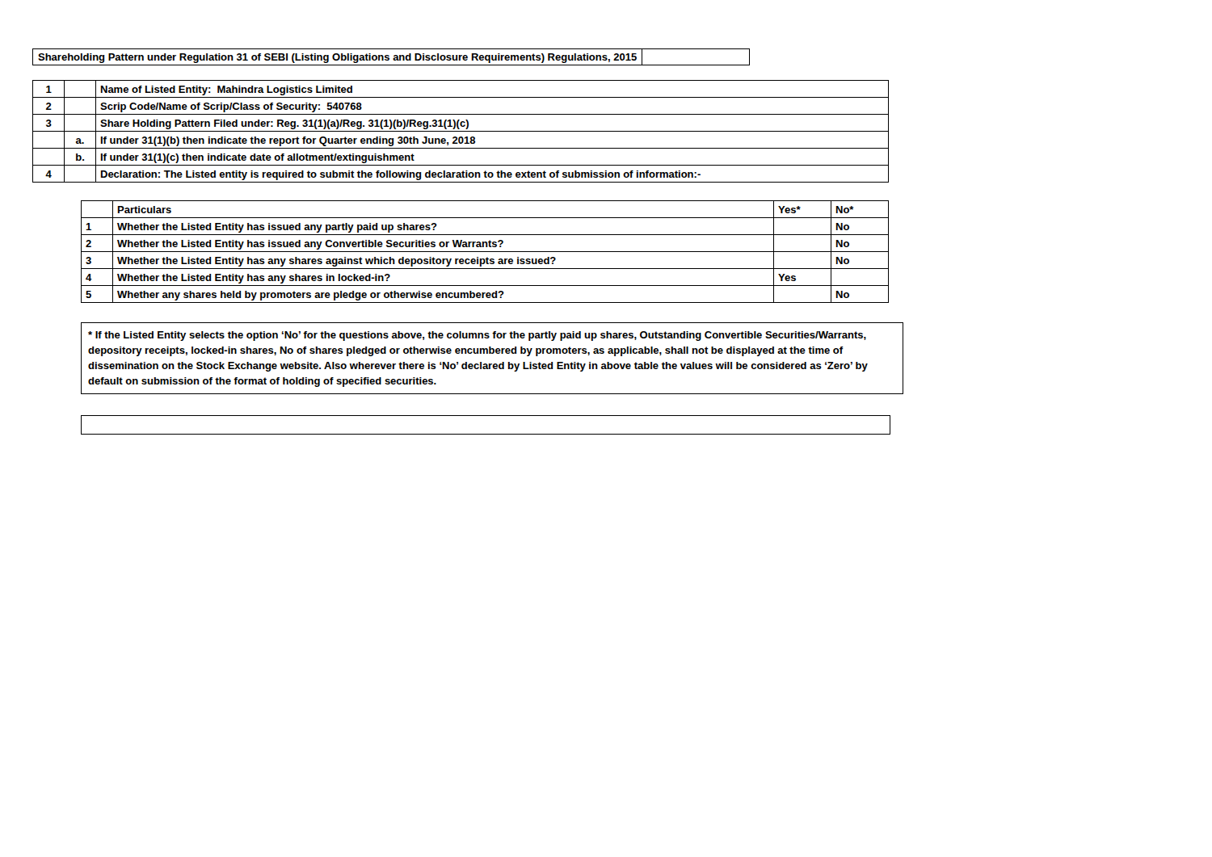| Shareholding Pattern under Regulation 31 of SEBI (Listing Obligations and Disclosure Requirements) Regulations, 2015 | |
| 1 | | Name of Listed Entity: Mahindra Logistics Limited |
| 2 | | Scrip Code/Name of Scrip/Class of Security: 540768 |
| 3 | | Share Holding Pattern Filed under: Reg. 31(1)(a)/Reg. 31(1)(b)/Reg.31(1)(c) |
| | a. | If under 31(1)(b) then indicate the report for Quarter ending 30th June, 2018 |
| | b. | If under 31(1)(c) then indicate date of allotment/extinguishment |
| 4 | | Declaration: The Listed entity is required to submit the following declaration to the extent of submission of information:- |
| | Particulars | Yes* | No* |
| 1 | Whether the Listed Entity has issued any partly paid up shares? | | No |
| 2 | Whether the Listed Entity has issued any Convertible Securities or Warrants? | | No |
| 3 | Whether the Listed Entity has any shares against which depository receipts are issued? | | No |
| 4 | Whether the Listed Entity has any shares in locked-in? | Yes | |
| 5 | Whether any shares held by promoters are pledge or otherwise encumbered? | | No |
* If the Listed Entity selects the option ‘No’ for the questions above, the columns for the partly paid up shares, Outstanding Convertible Securities/Warrants, depository receipts, locked-in shares, No of shares pledged or otherwise encumbered by promoters, as applicable, shall not be displayed at the time of dissemination on the Stock Exchange website. Also wherever there is ‘No’ declared by Listed Entity in above table the values will be considered as ‘Zero’ by default on submission of the format of holding of specified securities.